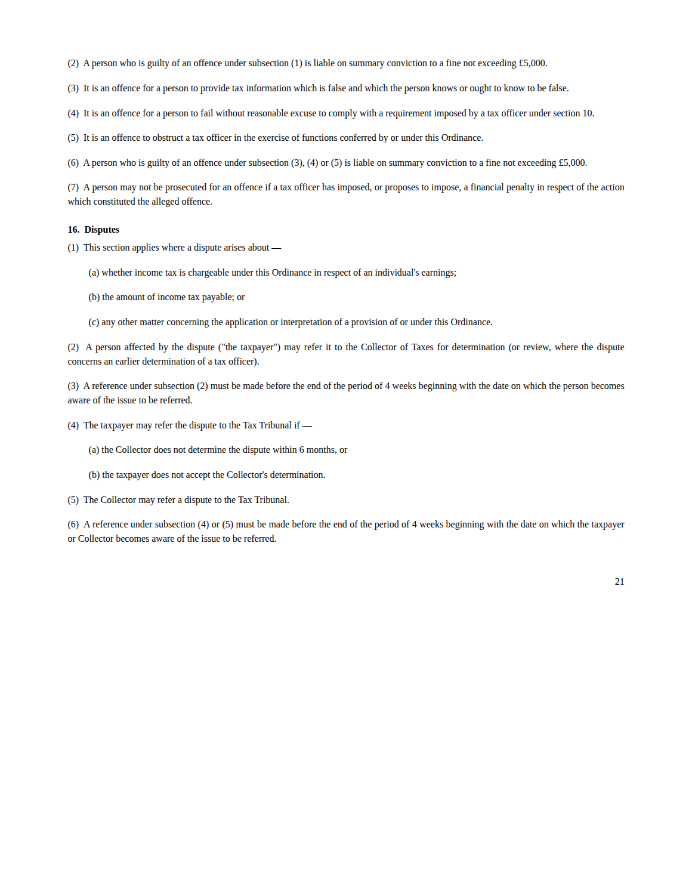(2) A person who is guilty of an offence under subsection (1) is liable on summary conviction to a fine not exceeding £5,000.
(3) It is an offence for a person to provide tax information which is false and which the person knows or ought to know to be false.
(4) It is an offence for a person to fail without reasonable excuse to comply with a requirement imposed by a tax officer under section 10.
(5) It is an offence to obstruct a tax officer in the exercise of functions conferred by or under this Ordinance.
(6) A person who is guilty of an offence under subsection (3), (4) or (5) is liable on summary conviction to a fine not exceeding £5,000.
(7) A person may not be prosecuted for an offence if a tax officer has imposed, or proposes to impose, a financial penalty in respect of the action which constituted the alleged offence.
16. Disputes
(1) This section applies where a dispute arises about —
(a) whether income tax is chargeable under this Ordinance in respect of an individual's earnings;
(b) the amount of income tax payable; or
(c) any other matter concerning the application or interpretation of a provision of or under this Ordinance.
(2) A person affected by the dispute ("the taxpayer") may refer it to the Collector of Taxes for determination (or review, where the dispute concerns an earlier determination of a tax officer).
(3) A reference under subsection (2) must be made before the end of the period of 4 weeks beginning with the date on which the person becomes aware of the issue to be referred.
(4) The taxpayer may refer the dispute to the Tax Tribunal if —
(a) the Collector does not determine the dispute within 6 months, or
(b) the taxpayer does not accept the Collector's determination.
(5) The Collector may refer a dispute to the Tax Tribunal.
(6) A reference under subsection (4) or (5) must be made before the end of the period of 4 weeks beginning with the date on which the taxpayer or Collector becomes aware of the issue to be referred.
21